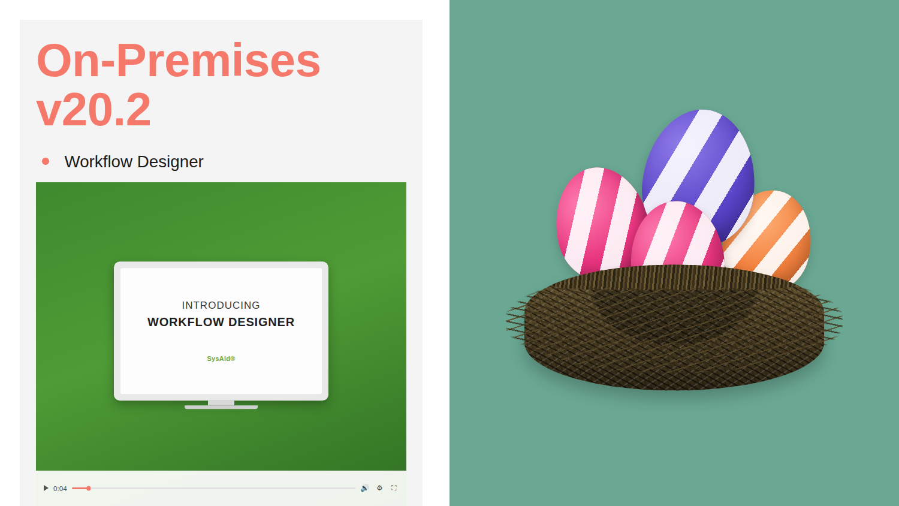On-Premises
v20.2
Workflow Designer
INTRODUCING
WORKFLOW DESIGNER
SysAid®
0:04 🔊 ⚙ ⛶